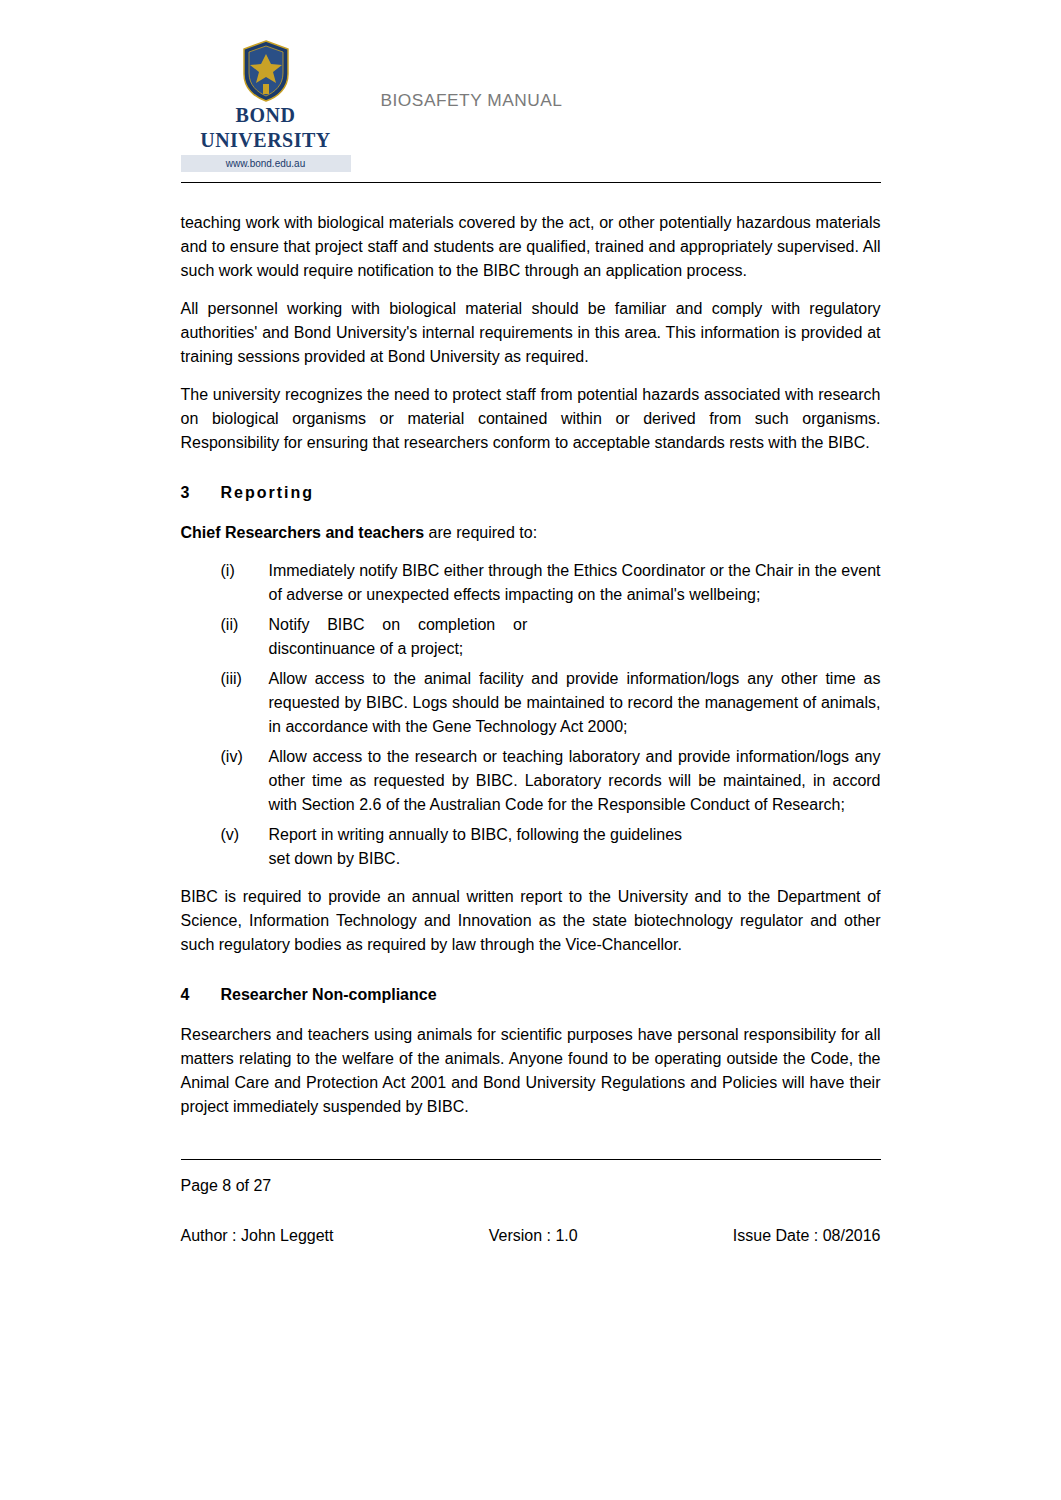BOND UNIVERSITY www.bond.edu.au
BIOSAFETY MANUAL
teaching work with biological materials covered by the act, or other potentially hazardous materials and to ensure that project staff and students are qualified, trained and appropriately supervised. All such work would require notification to the BIBC through an application process.
All personnel working with biological material should be familiar and comply with regulatory authorities' and Bond University's internal requirements in this area. This information is provided at training sessions provided at Bond University as required.
The university recognizes the need to protect staff from potential hazards associated with research on biological organisms or material contained within or derived from such organisms. Responsibility for ensuring that researchers conform to acceptable standards rests with the BIBC.
3 Reporting
Chief Researchers and teachers are required to:
(i) Immediately notify BIBC either through the Ethics Coordinator or the Chair in the event of adverse or unexpected effects impacting on the animal's wellbeing;
(ii) Notify BIBC on completion ordiscontinuance of a project;
(iii) Allow access to the animal facility and provide information/logs any other time as requested by BIBC. Logs should be maintained to record the management of animals, in accordance with the Gene Technology Act 2000;
(iv) Allow access to the research or teaching laboratory and provide information/logs any other time as requested by BIBC. Laboratory records will be maintained, in accord with Section 2.6 of the Australian Code for the Responsible Conduct of Research;
(v) Report in writing annually to BIBC, following the guidelinesset down by BIBC.
BIBC is required to provide an annual written report to the University and to the Department of Science, Information Technology and Innovation as the state biotechnology regulator and other such regulatory bodies as required by law through the Vice-Chancellor.
4 Researcher Non-compliance
Researchers and teachers using animals for scientific purposes have personal responsibility for all matters relating to the welfare of the animals. Anyone found to be operating outside the Code, the Animal Care and Protection Act 2001 and Bond University Regulations and Policies will have their project immediately suspended by BIBC.
Page 8 of 27
Author : John Leggett Version : 1.0 Issue Date : 08/2016